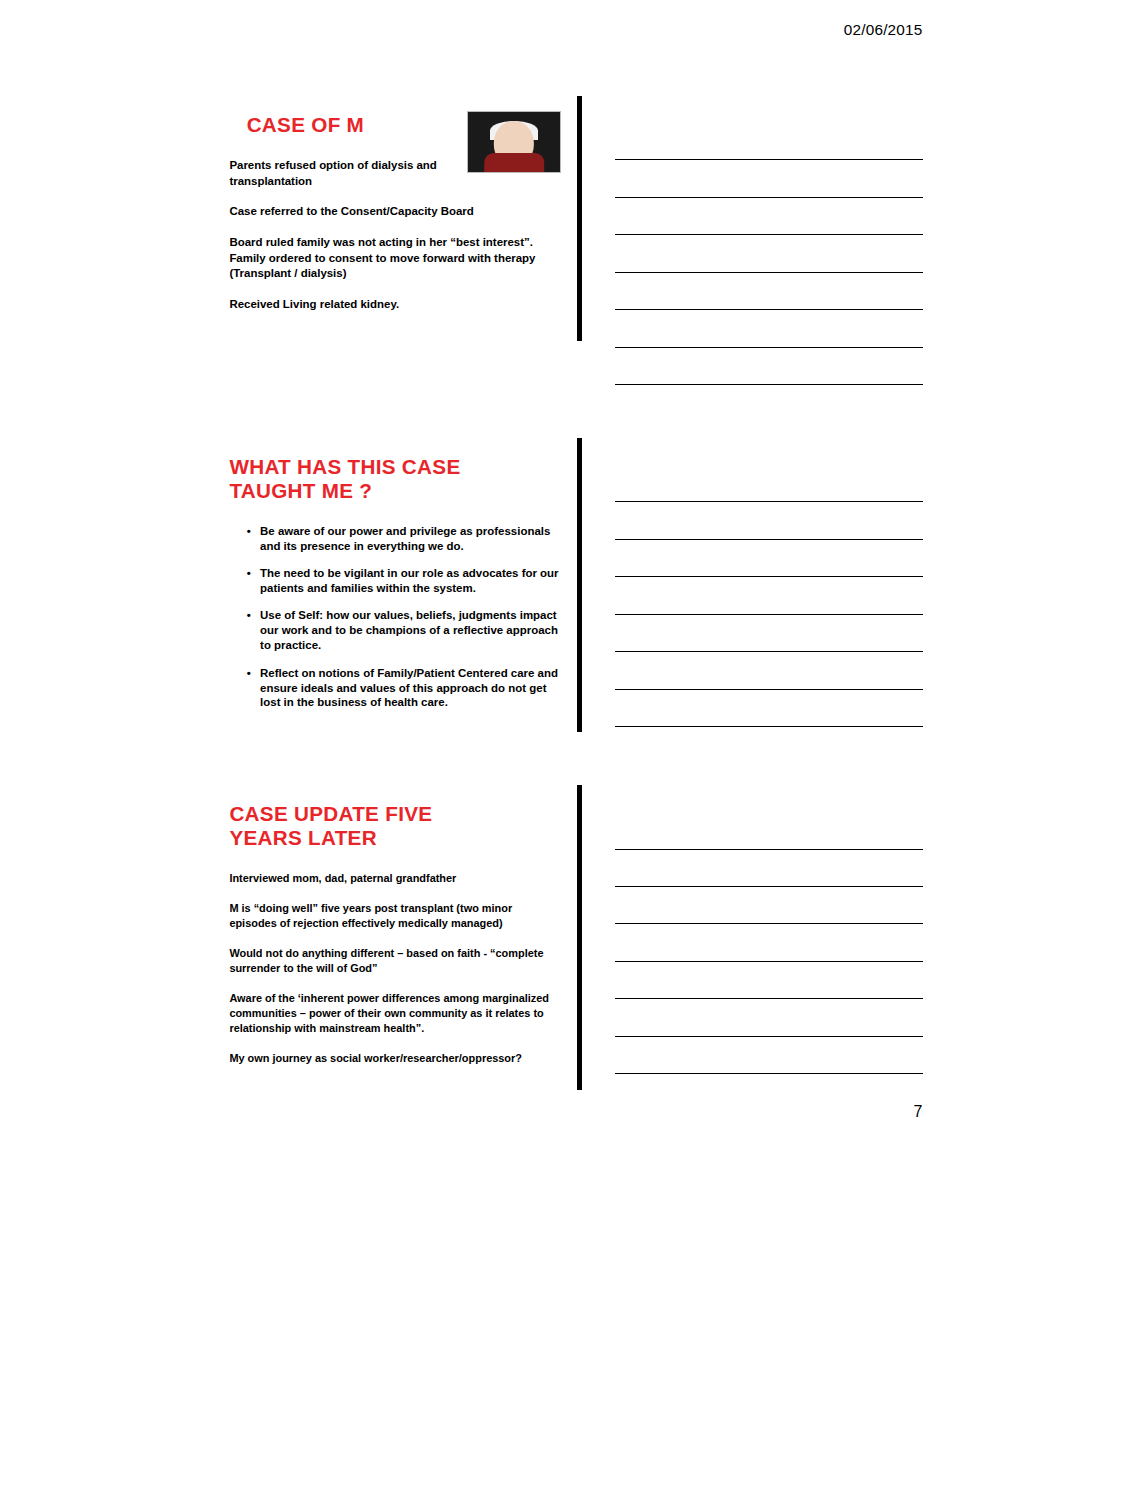02/06/2015
CASE OF M
Parents refused option of dialysis and transplantation
Case referred to the Consent/Capacity Board
Board ruled family was not acting in her “best interest”. Family ordered to consent to move forward with therapy (Transplant / dialysis)
Received Living related kidney.
WHAT HAS THIS CASE
TAUGHT ME ?
Be aware of our power and privilege as professionals and its presence in everything we do.
The need to be vigilant in our role as advocates for our patients and families within the system.
Use of Self: how our values, beliefs, judgments impact our work and to be champions of a reflective approach to practice.
Reflect on notions of Family/Patient Centered care and ensure ideals and values of this approach do not get lost in the business of health care.
CASE UPDATE FIVE
YEARS LATER
Interviewed mom, dad, paternal grandfather
M is “doing well” five years post transplant (two minor episodes of rejection effectively medically managed)
Would not do anything different – based on faith - “complete surrender to the will of God”
Aware of the ‘inherent power differences among marginalized communities – power of their own community as it relates to relationship with mainstream health”.
My own journey as social worker/researcher/oppressor?
7